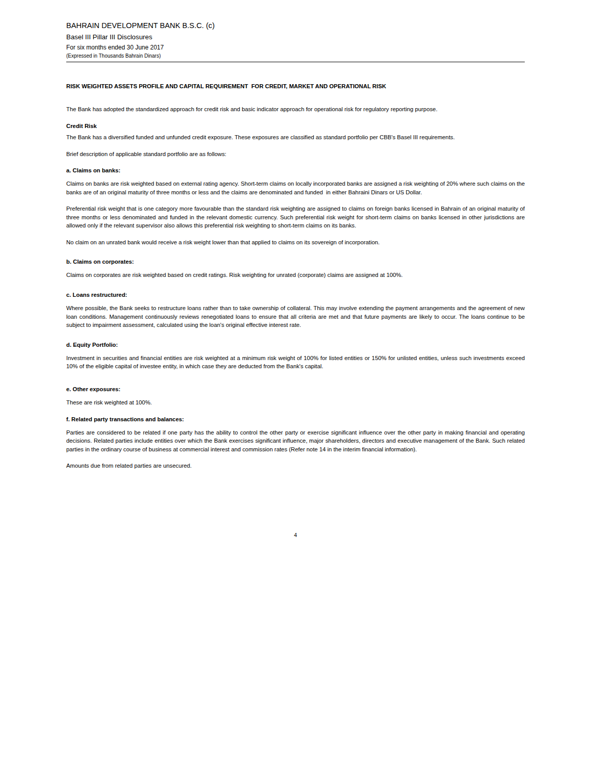BAHRAIN DEVELOPMENT BANK B.S.C. (c)
Basel III Pillar III Disclosures
For six months ended 30 June 2017
(Expressed in Thousands Bahrain Dinars)
RISK WEIGHTED ASSETS PROFILE AND CAPITAL REQUIREMENT FOR CREDIT, MARKET AND OPERATIONAL RISK
The Bank has adopted the standardized approach for credit risk and basic indicator approach for operational risk for regulatory reporting purpose.
Credit Risk
The Bank has a diversified funded and unfunded credit exposure. These exposures are classified as standard portfolio per CBB's Basel III requirements.
Brief description of applicable standard portfolio are as follows:
a. Claims on banks:
Claims on banks are risk weighted based on external rating agency. Short-term claims on locally incorporated banks are assigned a risk weighting of 20% where such claims on the banks are of an original maturity of three months or less and the claims are denominated and funded in either Bahraini Dinars or US Dollar.
Preferential risk weight that is one category more favourable than the standard risk weighting are assigned to claims on foreign banks licensed in Bahrain of an original maturity of three months or less denominated and funded in the relevant domestic currency. Such preferential risk weight for short-term claims on banks licensed in other jurisdictions are allowed only if the relevant supervisor also allows this preferential risk weighting to short-term claims on its banks.
No claim on an unrated bank would receive a risk weight lower than that applied to claims on its sovereign of incorporation.
b. Claims on corporates:
Claims on corporates are risk weighted based on credit ratings. Risk weighting for unrated (corporate) claims are assigned at 100%.
c. Loans restructured:
Where possible, the Bank seeks to restructure loans rather than to take ownership of collateral. This may involve extending the payment arrangements and the agreement of new loan conditions. Management continuously reviews renegotiated loans to ensure that all criteria are met and that future payments are likely to occur. The loans continue to be subject to impairment assessment, calculated using the loan's original effective interest rate.
d. Equity Portfolio:
Investment in securities and financial entities are risk weighted at a minimum risk weight of 100% for listed entities or 150% for unlisted entities, unless such investments exceed 10% of the eligible capital of investee entity, in which case they are deducted from the Bank's capital.
e. Other exposures:
These are risk weighted at 100%.
f. Related party transactions and balances:
Parties are considered to be related if one party has the ability to control the other party or exercise significant influence over the other party in making financial and operating decisions. Related parties include entities over which the Bank exercises significant influence, major shareholders, directors and executive management of the Bank. Such related parties in the ordinary course of business at commercial interest and commission rates (Refer note 14 in the interim financial information).
Amounts due from related parties are unsecured.
4